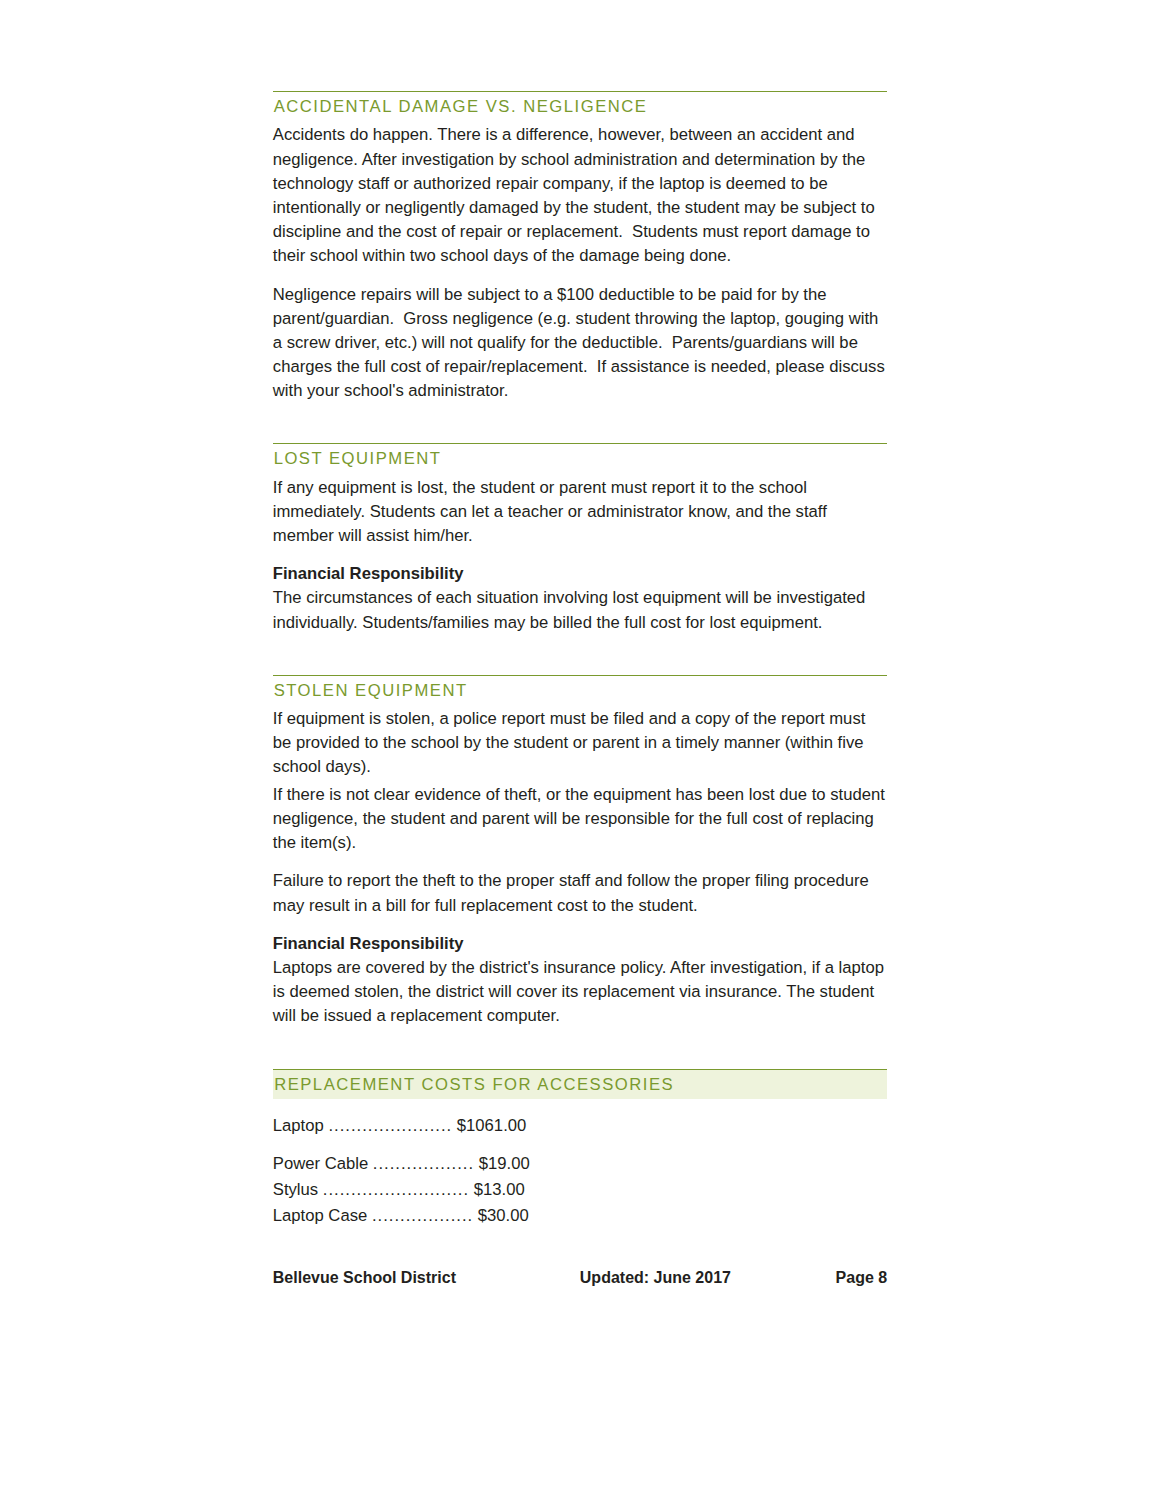Accidental Damage vs. Negligence
Accidents do happen. There is a difference, however, between an accident and negligence. After investigation by school administration and determination by the technology staff or authorized repair company, if the laptop is deemed to be intentionally or negligently damaged by the student, the student may be subject to discipline and the cost of repair or replacement. Students must report damage to their school within two school days of the damage being done.
Negligence repairs will be subject to a $100 deductible to be paid for by the parent/guardian. Gross negligence (e.g. student throwing the laptop, gouging with a screw driver, etc.) will not qualify for the deductible. Parents/guardians will be charges the full cost of repair/replacement. If assistance is needed, please discuss with your school's administrator.
Lost Equipment
If any equipment is lost, the student or parent must report it to the school immediately. Students can let a teacher or administrator know, and the staff member will assist him/her.
Financial Responsibility
The circumstances of each situation involving lost equipment will be investigated individually. Students/families may be billed the full cost for lost equipment.
Stolen Equipment
If equipment is stolen, a police report must be filed and a copy of the report must be provided to the school by the student or parent in a timely manner (within five school days).
If there is not clear evidence of theft, or the equipment has been lost due to student negligence, the student and parent will be responsible for the full cost of replacing the item(s).
Failure to report the theft to the proper staff and follow the proper filing procedure may result in a bill for full replacement cost to the student.
Financial Responsibility
Laptops are covered by the district's insurance policy. After investigation, if a laptop is deemed stolen, the district will cover its replacement via insurance. The student will be issued a replacement computer.
Replacement Costs for Accessories
Laptop ...................... $1061.00
Power Cable .................. $19.00
Stylus .......................... $13.00
Laptop Case .................. $30.00
Bellevue School District
Updated: June 2017
Page 8